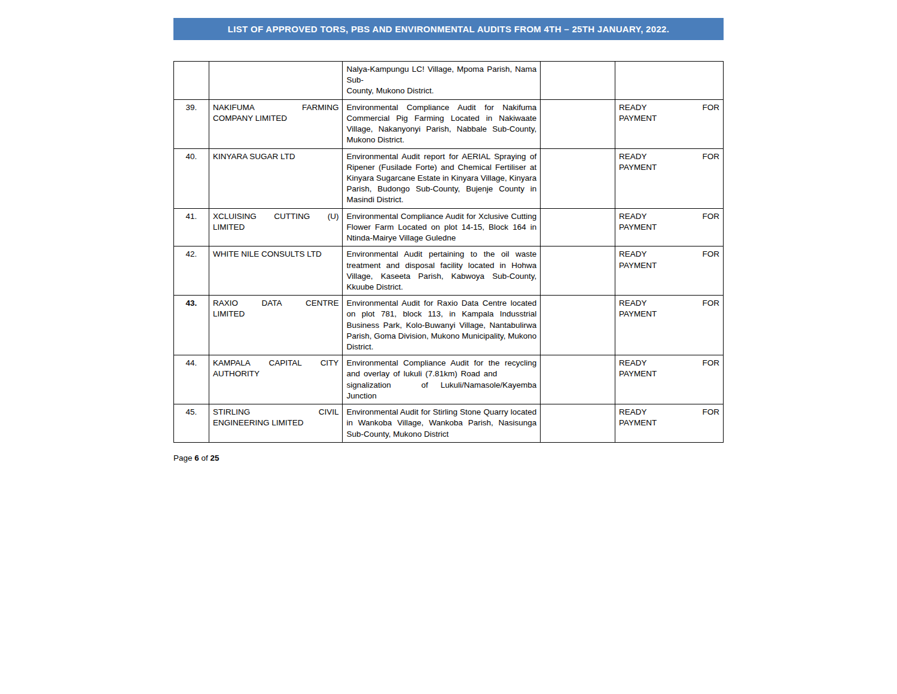LIST OF APPROVED TORS, PBS AND ENVIRONMENTAL AUDITS FROM 4TH – 25TH JANUARY, 2022.
| | | Nalya-Kampungu LC! Village, Mpoma Parish, Nama Sub- County, Mukono District. | | |
| 39. | NAKIFUMA FARMING COMPANY LIMITED | Environmental Compliance Audit for Nakifuma Commercial Pig Farming Located in Nakiwaate Village, Nakanyonyi Parish, Nabbale Sub-County, Mukono District. | | READY FOR PAYMENT |
| 40. | KINYARA SUGAR LTD | Environmental Audit report for AERIAL Spraying of Ripener (Fusilade Forte) and Chemical Fertiliser at Kinyara Sugarcane Estate in Kinyara Village, Kinyara Parish, Budongo Sub-County, Bujenje County in Masindi District. | | READY FOR PAYMENT |
| 41. | XCLUISING CUTTING (U) LIMITED | Environmental Compliance Audit for Xclusive Cutting Flower Farm Located on plot 14-15, Block 164 in Ntinda-Mairye Village Guledne | | READY FOR PAYMENT |
| 42. | WHITE NILE CONSULTS LTD | Environmental Audit pertaining to the oil waste treatment and disposal facility located in Hohwa Village, Kaseeta Parish, Kabwoya Sub-County, Kkuube District. | | READY FOR PAYMENT |
| 43. | RAXIO DATA CENTRE LIMITED | Environmental Audit for Raxio Data Centre located on plot 781, block 113, in Kampala Indusstrial Business Park, Kolo-Buwanyi Village, Nantabulirwa Parish, Goma Division, Mukono Municipality, Mukono District. | | READY FOR PAYMENT |
| 44. | KAMPALA CAPITAL CITY AUTHORITY | Environmental Compliance Audit for the recycling and overlay of lukuli (7.81km) Road and signalization of Lukuli/Namasole/Kayemba Junction | | READY FOR PAYMENT |
| 45. | STIRLING CIVIL ENGINEERING LIMITED | Environmental Audit for Stirling Stone Quarry located in Wankoba Village, Wankoba Parish, Nasisunga Sub-County, Mukono District | | READY FOR PAYMENT |
Page 6 of 25